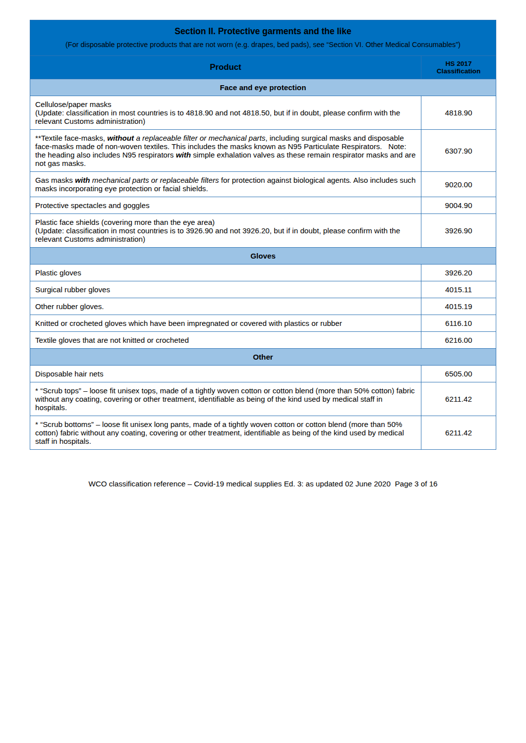| Section II. Protective garments and the like (For disposable protective products that are not worn (e.g. drapes, bed pads), see “Section VI. Other Medical Consumables”) |
| Product | HS 2017 Classification |
| Face and eye protection |
| Cellulose/paper masks (Update: classification in most countries is to 4818.90 and not 4818.50, but if in doubt, please confirm with the relevant Customs administration) | 4818.90 |
| **Textile face-masks, without a replaceable filter or mechanical parts , including surgical masks and disposable face-masks made of non-woven textiles. This includes the masks known as N95 Particulate Respirators. Note: the heading also includes N95 respirators with simple exhalation valves as these remain respirator masks and are not gas masks. | 6307.90 |
| Gas masks with mechanical parts or replaceable filters for protection against biological agents . Also includes such masks incorporating eye protection or facial shields. | 9020.00 |
| Protective spectacles and goggles | 9004.90 |
| Plastic face shields (covering more than the eye area) (Update: classification in most countries is to 3926.90 and not 3926.20, but if in doubt, please confirm with the relevant Customs administration) | 3926.90 |
| Gloves |
| Plastic gloves | 3926.20 |
| Surgical rubber gloves | 4015.11 |
| Other rubber gloves. | 4015.19 |
| Knitted or crocheted gloves which have been impregnated or covered with plastics or rubber | 6116.10 |
| Textile gloves that are not knitted or crocheted | 6216.00 |
| Other |
| Disposable hair nets | 6505.00 |
| * “Scrub tops” – loose fit unisex tops, made of a tightly woven cotton or cotton blend (more than 50% cotton) fabric without any coating, covering or other treatment, identifiable as being of the kind used by medical staff in hospitals. | 6211.42 |
| * “Scrub bottoms” – loose fit unisex long pants, made of a tightly woven cotton or cotton blend (more than 50% cotton) fabric without any coating, covering or other treatment, identifiable as being of the kind used by medical staff in hospitals. | 6211.42 |
WCO classification reference – Covid-19 medical supplies Ed. 3: as updated 02 June 2020 Page 3 of 16